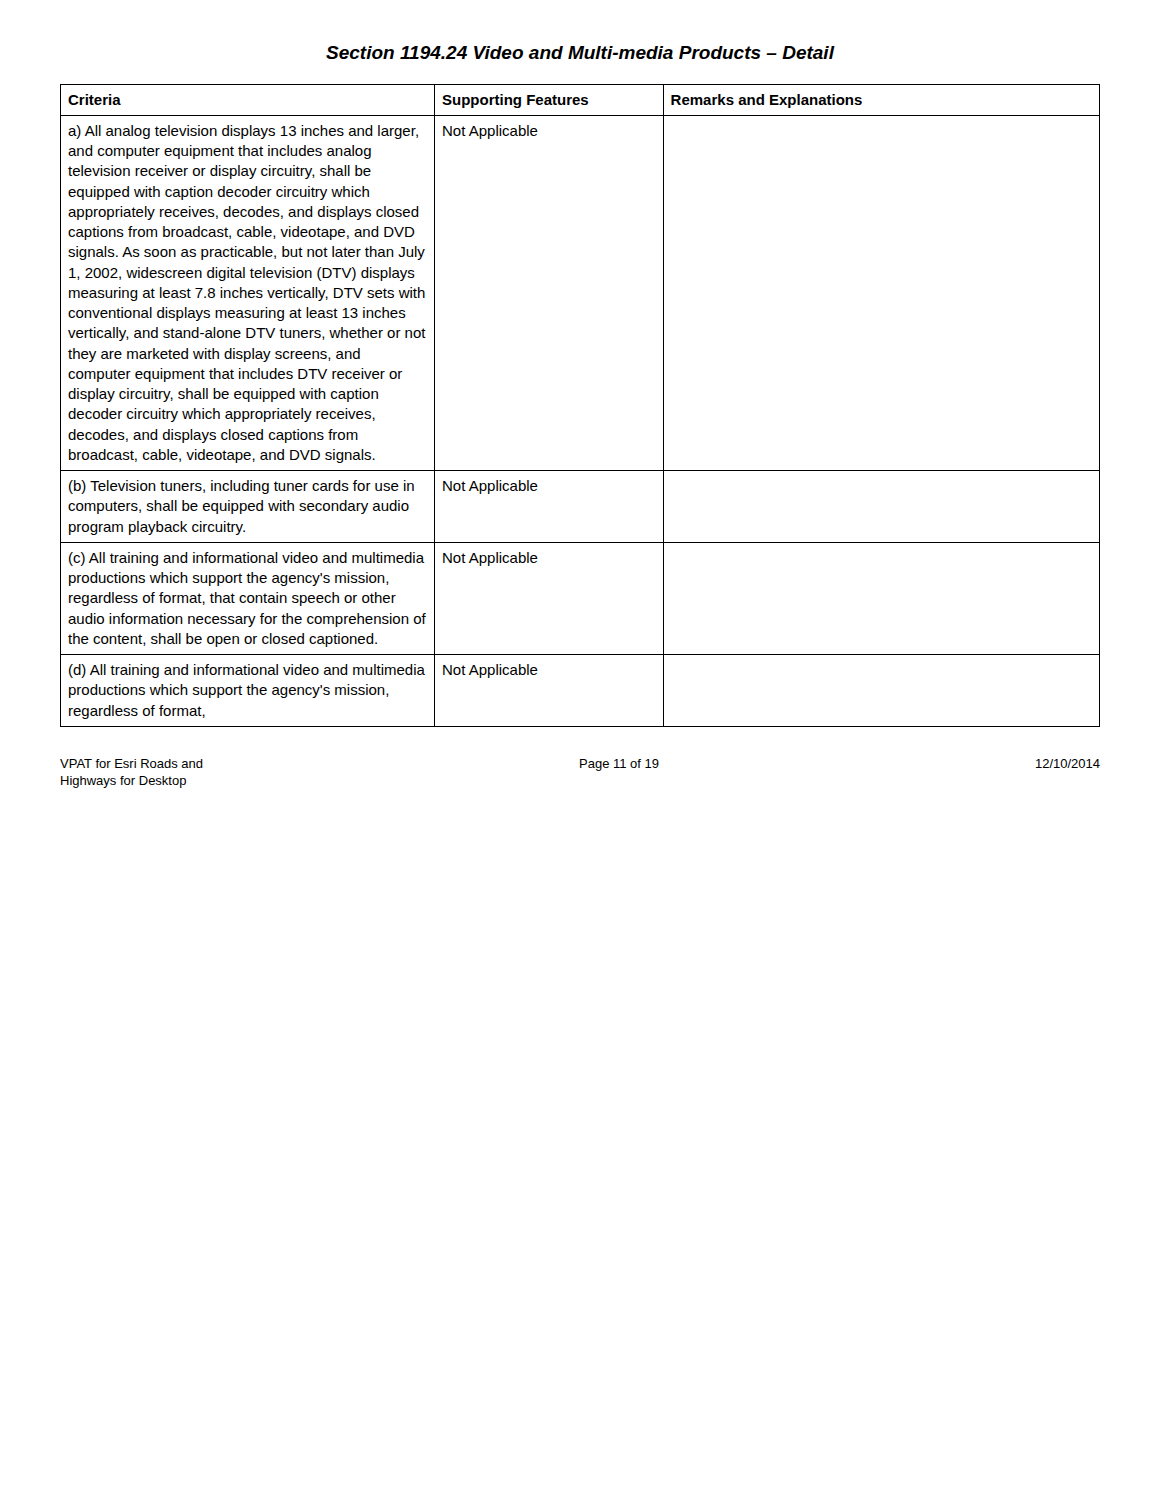Section 1194.24 Video and Multi-media Products – Detail
| Criteria | Supporting Features | Remarks and Explanations |
| --- | --- | --- |
| a) All analog television displays 13 inches and larger, and computer equipment that includes analog television receiver or display circuitry, shall be equipped with caption decoder circuitry which appropriately receives, decodes, and displays closed captions from broadcast, cable, videotape, and DVD signals. As soon as practicable, but not later than July 1, 2002, widescreen digital television (DTV) displays measuring at least 7.8 inches vertically, DTV sets with conventional displays measuring at least 13 inches vertically, and stand-alone DTV tuners, whether or not they are marketed with display screens, and computer equipment that includes DTV receiver or display circuitry, shall be equipped with caption decoder circuitry which appropriately receives, decodes, and displays closed captions from broadcast, cable, videotape, and DVD signals. | Not Applicable | |
| (b) Television tuners, including tuner cards for use in computers, shall be equipped with secondary audio program playback circuitry. | Not Applicable | |
| (c) All training and informational video and multimedia productions which support the agency's mission, regardless of format, that contain speech or other audio information necessary for the comprehension of the content, shall be open or closed captioned. | Not Applicable | |
| (d) All training and informational video and multimedia productions which support the agency's mission, regardless of format, | Not Applicable | |
VPAT for Esri Roads and Highways for Desktop
Page 11 of 19
12/10/2014